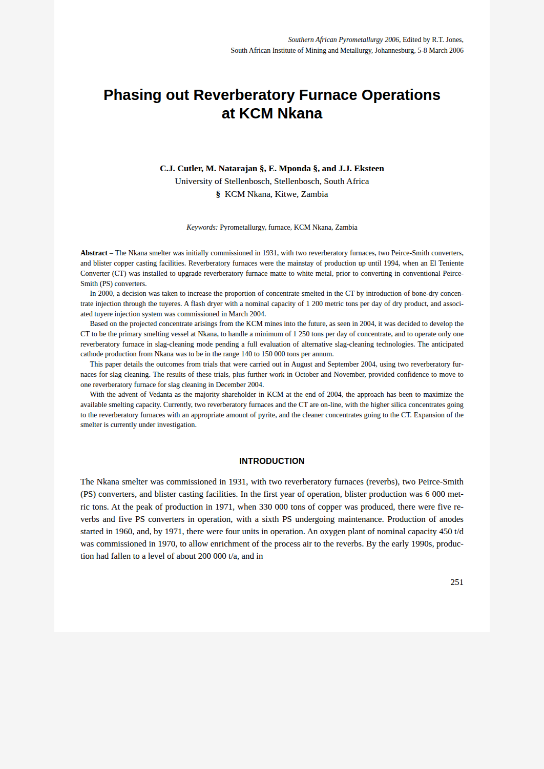Southern African Pyrometallurgy 2006, Edited by R.T. Jones,
South African Institute of Mining and Metallurgy, Johannesburg, 5-8 March 2006
Phasing out Reverberatory Furnace Operations
at KCM Nkana
C.J. Cutler, M. Natarajan §, E. Mponda §, and J.J. Eksteen University of Stellenbosch, Stellenbosch, South Africa § KCM Nkana, Kitwe, Zambia
Keywords: Pyrometallurgy, furnace, KCM Nkana, Zambia
Abstract – The Nkana smelter was initially commissioned in 1931, with two reverberatory furnaces, two Peirce-Smith converters, and blister copper casting facilities. Reverberatory furnaces were the mainstay of production up until 1994, when an El Teniente Converter (CT) was installed to upgrade reverberatory furnace matte to white metal, prior to converting in conventional Peirce-Smith (PS) converters.
In 2000, a decision was taken to increase the proportion of concentrate smelted in the CT by introduction of bone-dry concentrate injection through the tuyeres. A flash dryer with a nominal capacity of 1 200 metric tons per day of dry product, and associated tuyere injection system was commissioned in March 2004.
Based on the projected concentrate arisings from the KCM mines into the future, as seen in 2004, it was decided to develop the CT to be the primary smelting vessel at Nkana, to handle a minimum of 1 250 tons per day of concentrate, and to operate only one reverberatory furnace in slag-cleaning mode pending a full evaluation of alternative slag-cleaning technologies. The anticipated cathode production from Nkana was to be in the range 140 to 150 000 tons per annum.
This paper details the outcomes from trials that were carried out in August and September 2004, using two reverberatory furnaces for slag cleaning. The results of these trials, plus further work in October and November, provided confidence to move to one reverberatory furnace for slag cleaning in December 2004.
With the advent of Vedanta as the majority shareholder in KCM at the end of 2004, the approach has been to maximize the available smelting capacity. Currently, two reverberatory furnaces and the CT are on-line, with the higher silica concentrates going to the reverberatory furnaces with an appropriate amount of pyrite, and the cleaner concentrates going to the CT. Expansion of the smelter is currently under investigation.
INTRODUCTION
The Nkana smelter was commissioned in 1931, with two reverberatory furnaces (reverbs), two Peirce-Smith (PS) converters, and blister casting facilities. In the first year of operation, blister production was 6 000 metric tons. At the peak of production in 1971, when 330 000 tons of copper was produced, there were five reverbs and five PS converters in operation, with a sixth PS undergoing maintenance. Production of anodes started in 1960, and, by 1971, there were four units in operation. An oxygen plant of nominal capacity 450 t/d was commissioned in 1970, to allow enrichment of the process air to the reverbs. By the early 1990s, production had fallen to a level of about 200 000 t/a, and in
251